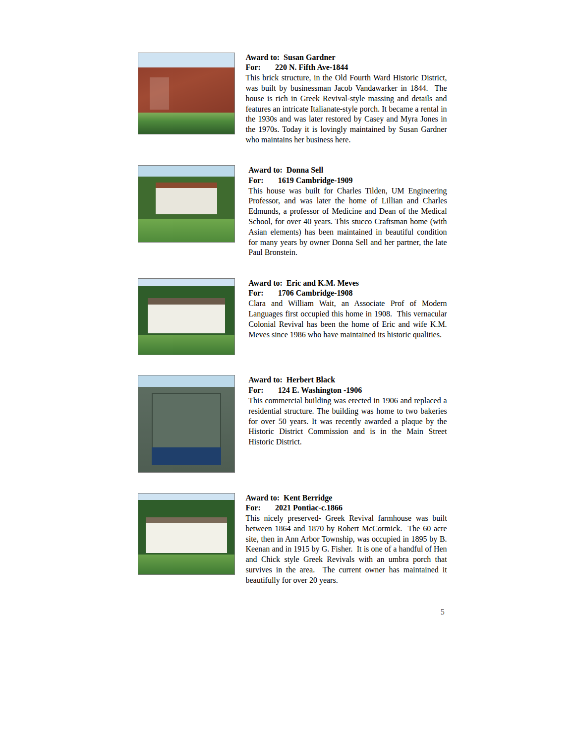Award to: Susan Gardner
For: 220 N. Fifth Ave-1844
This brick structure, in the Old Fourth Ward Historic District, was built by businessman Jacob Vandawarker in 1844. The house is rich in Greek Revival-style massing and details and features an intricate Italianate-style porch. It became a rental in the 1930s and was later restored by Casey and Myra Jones in the 1970s. Today it is lovingly maintained by Susan Gardner who maintains her business here.
Award to: Donna Sell
For: 1619 Cambridge-1909
This house was built for Charles Tilden, UM Engineering Professor, and was later the home of Lillian and Charles Edmunds, a professor of Medicine and Dean of the Medical School, for over 40 years. This stucco Craftsman home (with Asian elements) has been maintained in beautiful condition for many years by owner Donna Sell and her partner, the late Paul Bronstein.
Award to: Eric and K.M. Meves
For: 1706 Cambridge-1908
Clara and William Wait, an Associate Prof of Modern Languages first occupied this home in 1908. This vernacular Colonial Revival has been the home of Eric and wife K.M. Meves since 1986 who have maintained its historic qualities.
Award to: Herbert Black
For: 124 E. Washington -1906
This commercial building was erected in 1906 and replaced a residential structure. The building was home to two bakeries for over 50 years. It was recently awarded a plaque by the Historic District Commission and is in the Main Street Historic District.
Award to: Kent Berridge
For: 2021 Pontiac-c.1866
This nicely preserved- Greek Revival farmhouse was built between 1864 and 1870 by Robert McCormick. The 60 acre site, then in Ann Arbor Township, was occupied in 1895 by B. Keenan and in 1915 by G. Fisher. It is one of a handful of Hen and Chick style Greek Revivals with an umbra porch that survives in the area. The current owner has maintained it beautifully for over 20 years.
5